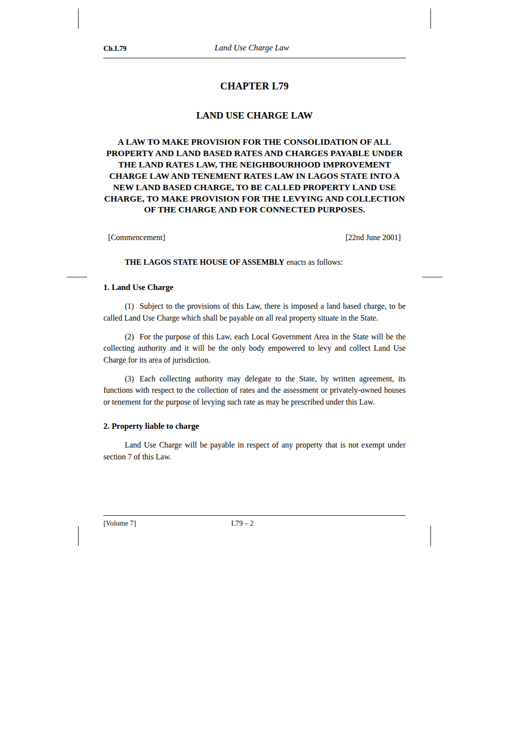Ch.L79
Land Use Charge Law
CHAPTER L79
LAND USE CHARGE LAW
A Law to make provision for the consolidation of all property and land based rates and charges payable under the Land Rates Law, the Neighbourhood Improvement Charge Law and Tenement Rates Law in Lagos State into a new land based charge, to be called Property Land Use Charge, to make provision for the levying and collection of the charge and for connected purposes.
[Commencement] [22nd June 2001]
THE LAGOS STATE HOUSE OF ASSEMBLY enacts as follows:
1. Land Use Charge
(1) Subject to the provisions of this Law, there is imposed a land based charge, to be called Land Use Charge which shall be payable on all real property situate in the State.
(2) For the purpose of this Law, each Local Government Area in the State will be the collecting authority and it will be the only body empowered to levy and collect Land Use Charge for its area of jurisdiction.
(3) Each collecting authority may delegate to the State, by written agreement, its functions with respect to the collection of rates and the assessment or privately-owned houses or tenement for the purpose of levying such rate as may be prescribed under this Law.
2. Property liable to charge
Land Use Charge will be payable in respect of any property that is not exempt under section 7 of this Law.
[Volume 7]
L79 – 2